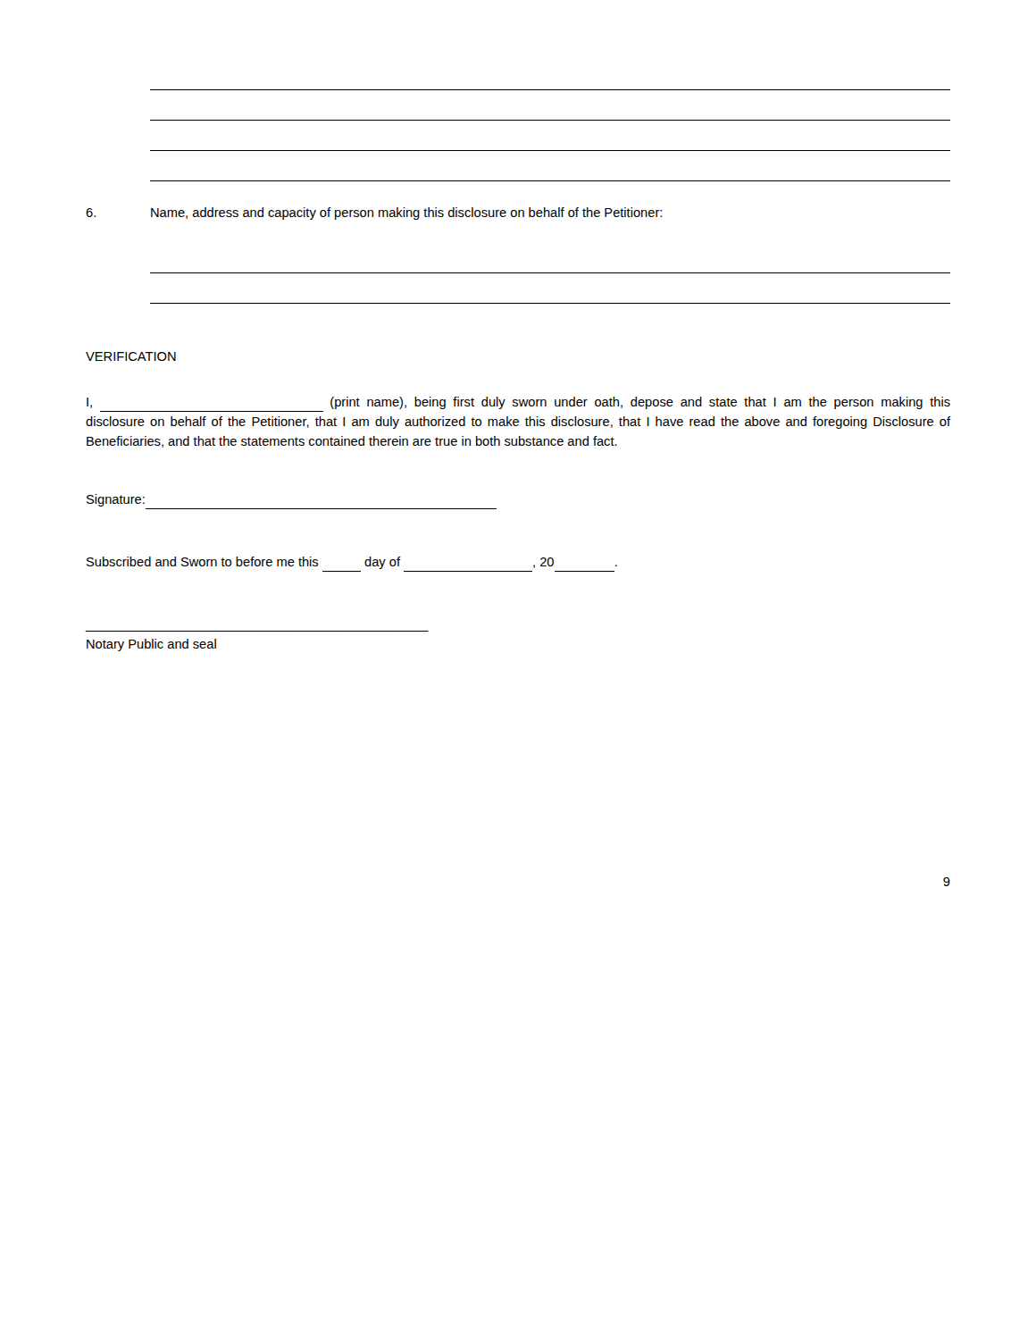6.
Name, address and capacity of person making this disclosure on behalf of the Petitioner:
VERIFICATION
I, (print name), being first duly sworn under oath, depose and state that I am the person making this disclosure on behalf of the Petitioner, that I am duly authorized to make this disclosure, that I have read the above and foregoing Disclosure of Beneficiaries, and that the statements contained therein are true in both substance and fact.
Signature:
Subscribed and Sworn to before me this day of , 20 .
_______________________________________________
Notary Public and seal
9